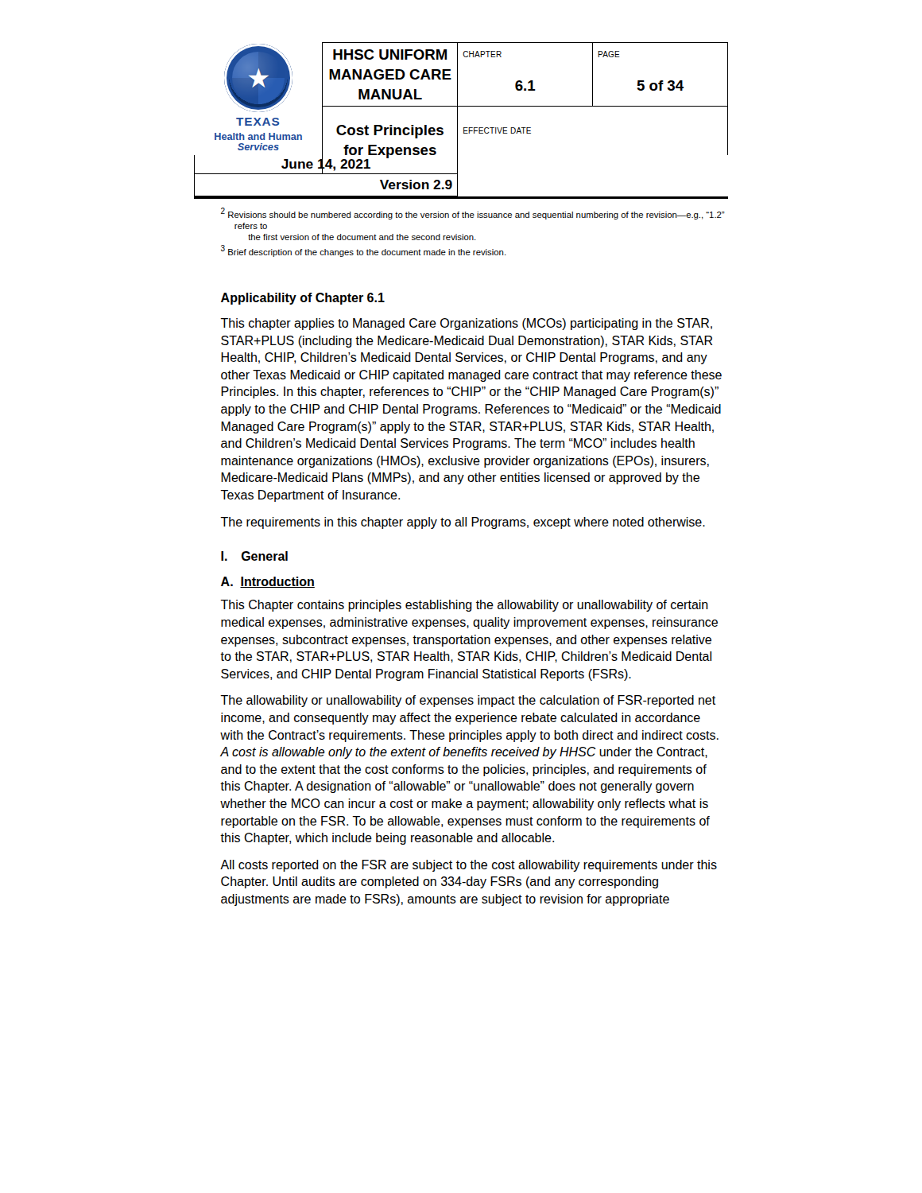| ★ TEXAS Health and Human Services | HHSC UNIFORM MANAGED CARE MANUAL | CHAPTER | PAGE |
| 6.1 | 5 of 34 |
| Cost Principles for Expenses | EFFECTIVE DATE |
| June 14, 2021 |
| Version 2.9 |
2 Revisions should be numbered according to the version of the issuance and sequential numbering of the revision—e.g., “1.2” refers to the first version of the document and the second revision.
3 Brief description of the changes to the document made in the revision.
Applicability of Chapter 6.1
This chapter applies to Managed Care Organizations (MCOs) participating in the STAR, STAR+PLUS (including the Medicare-Medicaid Dual Demonstration), STAR Kids, STAR Health, CHIP, Children’s Medicaid Dental Services, or CHIP Dental Programs, and any other Texas Medicaid or CHIP capitated managed care contract that may reference these Principles. In this chapter, references to “CHIP” or the “CHIP Managed Care Program(s)” apply to the CHIP and CHIP Dental Programs. References to “Medicaid” or the “Medicaid Managed Care Program(s)” apply to the STAR, STAR+PLUS, STAR Kids, STAR Health, and Children’s Medicaid Dental Services Programs. The term “MCO” includes health maintenance organizations (HMOs), exclusive provider organizations (EPOs), insurers, Medicare-Medicaid Plans (MMPs), and any other entities licensed or approved by the Texas Department of Insurance.
The requirements in this chapter apply to all Programs, except where noted otherwise.
I. General
A. Introduction
This Chapter contains principles establishing the allowability or unallowability of certain medical expenses, administrative expenses, quality improvement expenses, reinsurance expenses, subcontract expenses, transportation expenses, and other expenses relative to the STAR, STAR+PLUS, STAR Health, STAR Kids, CHIP, Children’s Medicaid Dental Services, and CHIP Dental Program Financial Statistical Reports (FSRs).
The allowability or unallowability of expenses impact the calculation of FSR-reported net income, and consequently may affect the experience rebate calculated in accordance with the Contract’s requirements. These principles apply to both direct and indirect costs. A cost is allowable only to the extent of benefits received by HHSC under the Contract, and to the extent that the cost conforms to the policies, principles, and requirements of this Chapter. A designation of “allowable” or “unallowable” does not generally govern whether the MCO can incur a cost or make a payment; allowability only reflects what is reportable on the FSR. To be allowable, expenses must conform to the requirements of this Chapter, which include being reasonable and allocable.
All costs reported on the FSR are subject to the cost allowability requirements under this Chapter. Until audits are completed on 334-day FSRs (and any corresponding adjustments are made to FSRs), amounts are subject to revision for appropriate